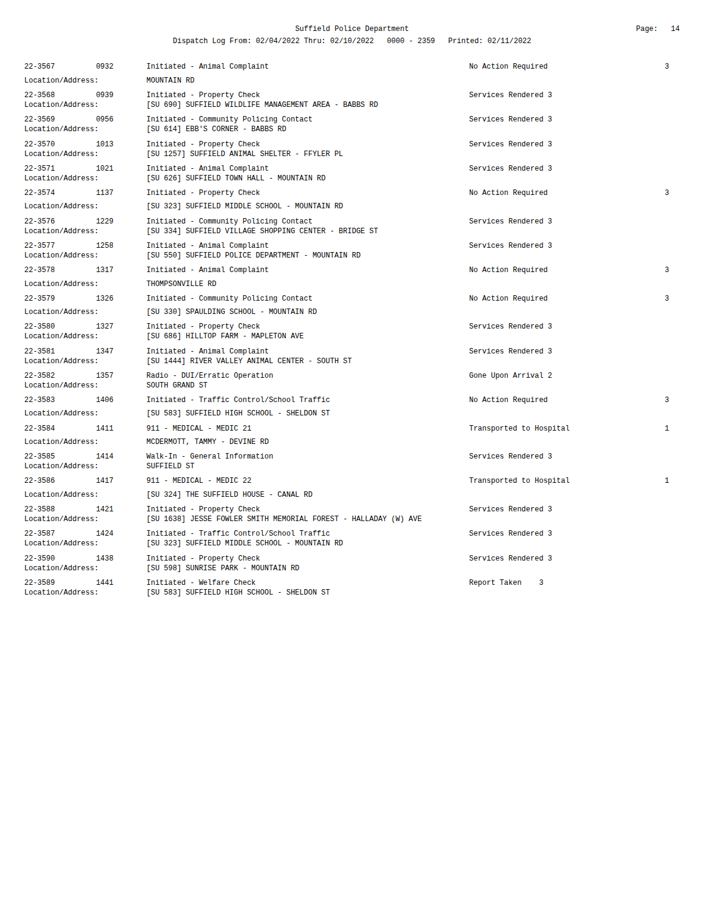Suffield Police Department
Page: 14
Dispatch Log From: 02/04/2022 Thru: 02/10/2022 0000 - 2359 Printed: 02/11/2022
| 22-3567 | 0932 | Initiated - Animal Complaint | No Action Required | 3 |
| Location/Address: | MOUNTAIN RD |
| 22-3568 | 0939 | Initiated - Property Check | Services Rendered 3 | |
| Location/Address: | [SU 690] SUFFIELD WILDLIFE MANAGEMENT AREA - BABBS RD |
| 22-3569 | 0956 | Initiated - Community Policing Contact | Services Rendered 3 | |
| Location/Address: | [SU 614] EBB'S CORNER - BABBS RD |
| 22-3570 | 1013 | Initiated - Property Check | Services Rendered 3 | |
| Location/Address: | [SU 1257] SUFFIELD ANIMAL SHELTER - FFYLER PL |
| 22-3571 | 1021 | Initiated - Animal Complaint | Services Rendered 3 | |
| Location/Address: | [SU 626] SUFFIELD TOWN HALL - MOUNTAIN RD |
| 22-3574 | 1137 | Initiated - Property Check | No Action Required | 3 |
| Location/Address: | [SU 323] SUFFIELD MIDDLE SCHOOL - MOUNTAIN RD |
| 22-3576 | 1229 | Initiated - Community Policing Contact | Services Rendered 3 | |
| Location/Address: | [SU 334] SUFFIELD VILLAGE SHOPPING CENTER - BRIDGE ST |
| 22-3577 | 1258 | Initiated - Animal Complaint | Services Rendered 3 | |
| Location/Address: | [SU 550] SUFFIELD POLICE DEPARTMENT - MOUNTAIN RD |
| 22-3578 | 1317 | Initiated - Animal Complaint | No Action Required | 3 |
| Location/Address: | THOMPSONVILLE RD |
| 22-3579 | 1326 | Initiated - Community Policing Contact | No Action Required | 3 |
| Location/Address: | [SU 330] SPAULDING SCHOOL - MOUNTAIN RD |
| 22-3580 | 1327 | Initiated - Property Check | Services Rendered 3 | |
| Location/Address: | [SU 686] HILLTOP FARM - MAPLETON AVE |
| 22-3581 | 1347 | Initiated - Animal Complaint | Services Rendered 3 | |
| Location/Address: | [SU 1444] RIVER VALLEY ANIMAL CENTER - SOUTH ST |
| 22-3582 | 1357 | Radio - DUI/Erratic Operation | Gone Upon Arrival 2 | |
| Location/Address: | SOUTH GRAND ST |
| 22-3583 | 1406 | Initiated - Traffic Control/School Traffic | No Action Required | 3 |
| Location/Address: | [SU 583] SUFFIELD HIGH SCHOOL - SHELDON ST |
| 22-3584 | 1411 | 911 - MEDICAL - MEDIC 21 | Transported to Hospital | 1 |
| Location/Address: | MCDERMOTT, TAMMY - DEVINE RD |
| 22-3585 | 1414 | Walk-In - General Information | Services Rendered 3 | |
| Location/Address: | SUFFIELD ST |
| 22-3586 | 1417 | 911 - MEDICAL - MEDIC 22 | Transported to Hospital | 1 |
| Location/Address: | [SU 324] THE SUFFIELD HOUSE - CANAL RD |
| 22-3588 | 1421 | Initiated - Property Check | Services Rendered 3 | |
| Location/Address: | [SU 1638] JESSE FOWLER SMITH MEMORIAL FOREST - HALLADAY (W) AVE |
| 22-3587 | 1424 | Initiated - Traffic Control/School Traffic | Services Rendered 3 | |
| Location/Address: | [SU 323] SUFFIELD MIDDLE SCHOOL - MOUNTAIN RD |
| 22-3590 | 1438 | Initiated - Property Check | Services Rendered 3 | |
| Location/Address: | [SU 598] SUNRISE PARK - MOUNTAIN RD |
| 22-3589 | 1441 | Initiated - Welfare Check | Report Taken 3 | |
| Location/Address: | [SU 583] SUFFIELD HIGH SCHOOL - SHELDON ST |